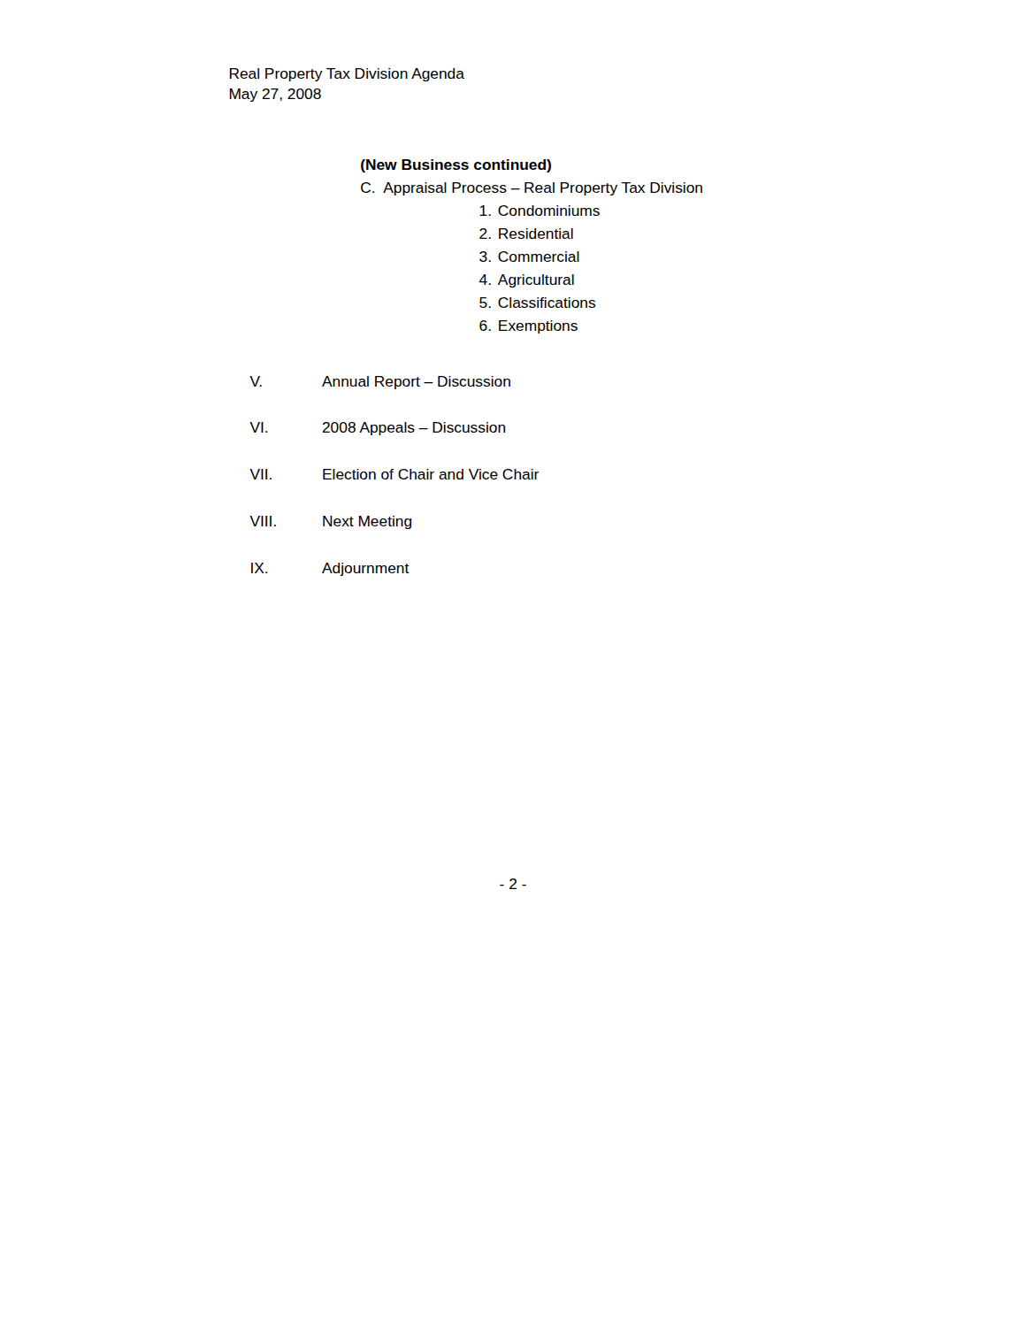Real Property Tax Division Agenda
May 27, 2008
(New Business continued)
C. Appraisal Process – Real Property Tax Division
Condominiums
Residential
Commercial
Agricultural
Classifications
Exemptions
V.
Annual Report – Discussion
VI.
2008 Appeals – Discussion
VII.
Election of Chair and Vice Chair
VIII.
Next Meeting
IX.
Adjournment
- 2 -